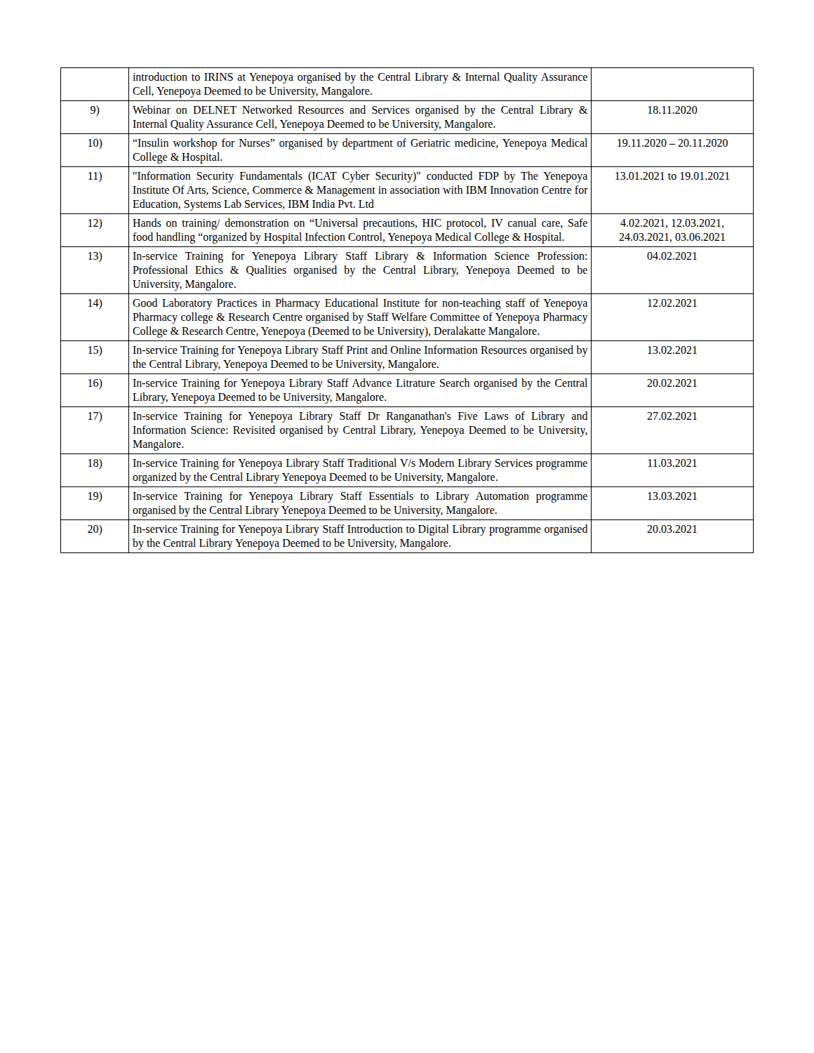| | introduction to IRINS at Yenepoya organised by the Central Library & Internal Quality Assurance Cell, Yenepoya Deemed to be University, Mangalore. | |
| 9) | Webinar on DELNET Networked Resources and Services organised by the Central Library & Internal Quality Assurance Cell, Yenepoya Deemed to be University, Mangalore. | 18.11.2020 |
| 10) | “Insulin workshop for Nurses” organised by department of Geriatric medicine, Yenepoya Medical College & Hospital. | 19.11.2020 – 20.11.2020 |
| 11) | "Information Security Fundamentals (ICAT Cyber Security)" conducted FDP by The Yenepoya Institute Of Arts, Science, Commerce & Management in association with IBM Innovation Centre for Education, Systems Lab Services, IBM India Pvt. Ltd | 13.01.2021 to 19.01.2021 |
| 12) | Hands on training/ demonstration on “Universal precautions, HIC protocol, IV canual care, Safe food handling “organized by Hospital Infection Control, Yenepoya Medical College & Hospital. | 4.02.2021, 12.03.2021, 24.03.2021, 03.06.2021 |
| 13) | In-service Training for Yenepoya Library Staff Library & Information Science Profession: Professional Ethics & Qualities organised by the Central Library, Yenepoya Deemed to be University, Mangalore. | 04.02.2021 |
| 14) | Good Laboratory Practices in Pharmacy Educational Institute for non-teaching staff of Yenepoya Pharmacy college & Research Centre organised by Staff Welfare Committee of Yenepoya Pharmacy College & Research Centre, Yenepoya (Deemed to be University), Deralakatte Mangalore. | 12.02.2021 |
| 15) | In-service Training for Yenepoya Library Staff Print and Online Information Resources organised by the Central Library, Yenepoya Deemed to be University, Mangalore. | 13.02.2021 |
| 16) | In-service Training for Yenepoya Library Staff Advance Litrature Search organised by the Central Library, Yenepoya Deemed to be University, Mangalore. | 20.02.2021 |
| 17) | In-service Training for Yenepoya Library Staff Dr Ranganathan's Five Laws of Library and Information Science: Revisited organised by Central Library, Yenepoya Deemed to be University, Mangalore. | 27.02.2021 |
| 18) | In-service Training for Yenepoya Library Staff Traditional V/s Modern Library Services programme organized by the Central Library Yenepoya Deemed to be University, Mangalore. | 11.03.2021 |
| 19) | In-service Training for Yenepoya Library Staff Essentials to Library Automation programme organised by the Central Library Yenepoya Deemed to be University, Mangalore. | 13.03.2021 |
| 20) | In-service Training for Yenepoya Library Staff Introduction to Digital Library programme organised by the Central Library Yenepoya Deemed to be University, Mangalore. | 20.03.2021 |